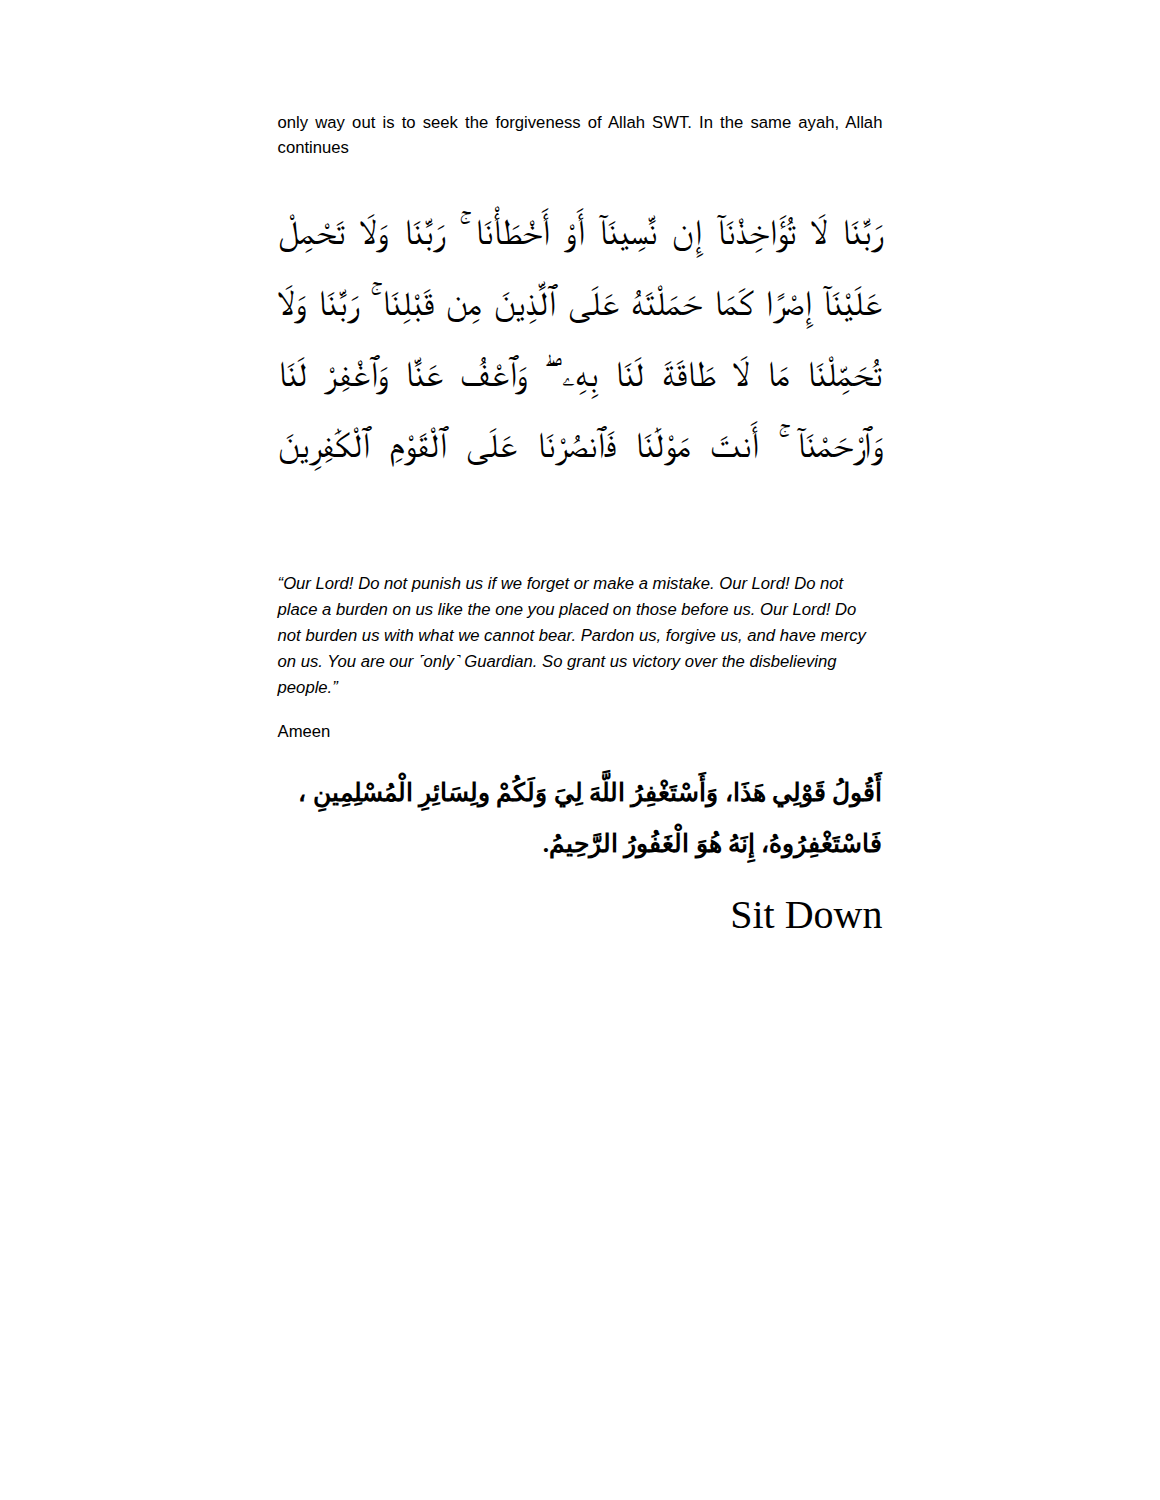only way out is to seek the forgiveness of Allah SWT. In the same ayah, Allah continues
رَبَّنَا لَا تُؤَاخِذْنَآ إِن نَّسِينَآ أَوْ أَخْطَأْنَا ۚ رَبَّنَا وَلَا تَحْمِلْ عَلَيْنَآ إِصْرًا كَمَا حَمَلْتَهُ عَلَى ٱلَّذِينَ مِن قَبْلِنَا ۚ رَبَّنَا وَلَا تُحَمِّلْنَا مَا لَا طَاقَةَ لَنَا بِهِۦ ۖ وَٱعْفُ عَنَّا وَٱغْفِرْ لَنَا وَٱرْحَمْنَآ ۚ أَنتَ مَوْلَٰنَا فَٱنصُرْنَا عَلَى ٱلْقَوْمِ ٱلْكَٰفِرِينَ
“Our Lord! Do not punish us if we forget or make a mistake. Our Lord! Do not place a burden on us like the one you placed on those before us. Our Lord! Do not burden us with what we cannot bear. Pardon us, forgive us, and have mercy on us. You are our ˹only˺ Guardian. So grant us victory over the disbelieving people.”
Ameen
أَقُولُ قَوْلِي هَذَا، وَأَسْتَغْفِرُ اللَّهَ لِيَ وَلَكُمْ ولِسَائِرِ الْمُسْلِمِينِ ، فَاسْتَغْفِرُوهُ، إِنَهُ هُوَ الْغَفُورُ الرَّحِيمُ.
Sit Down